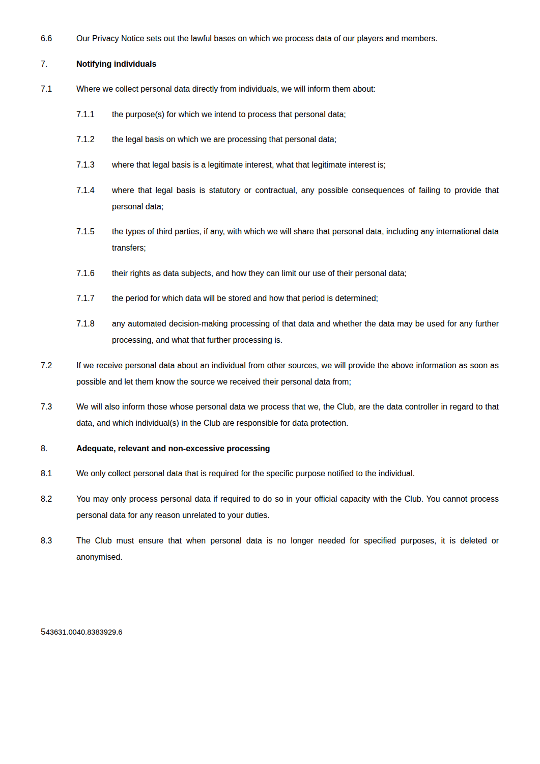6.6
Our Privacy Notice sets out the lawful bases on which we process data of our players and members.
7.
Notifying individuals
7.1
Where we collect personal data directly from individuals, we will inform them about:
7.1.1
the purpose(s) for which we intend to process that personal data;
7.1.2
the legal basis on which we are processing that personal data;
7.1.3
where that legal basis is a legitimate interest, what that legitimate interest is;
7.1.4
where that legal basis is statutory or contractual, any possible consequences of failing to provide that personal data;
7.1.5
the types of third parties, if any, with which we will share that personal data, including any international data transfers;
7.1.6
their rights as data subjects, and how they can limit our use of their personal data;
7.1.7
the period for which data will be stored and how that period is determined;
7.1.8
any automated decision-making processing of that data and whether the data may be used for any further processing, and what that further processing is.
7.2
If we receive personal data about an individual from other sources, we will provide the above information as soon as possible and let them know the source we received their personal data from;
7.3
We will also inform those whose personal data we process that we, the Club, are the data controller in regard to that data, and which individual(s) in the Club are responsible for data protection.
8.
Adequate, relevant and non-excessive processing
8.1
We only collect personal data that is required for the specific purpose notified to the individual.
8.2
You may only process personal data if required to do so in your official capacity with the Club. You cannot process personal data for any reason unrelated to your duties.
8.3
The Club must ensure that when personal data is no longer needed for specified purposes, it is deleted or anonymised.
543631.0040.8383929.6